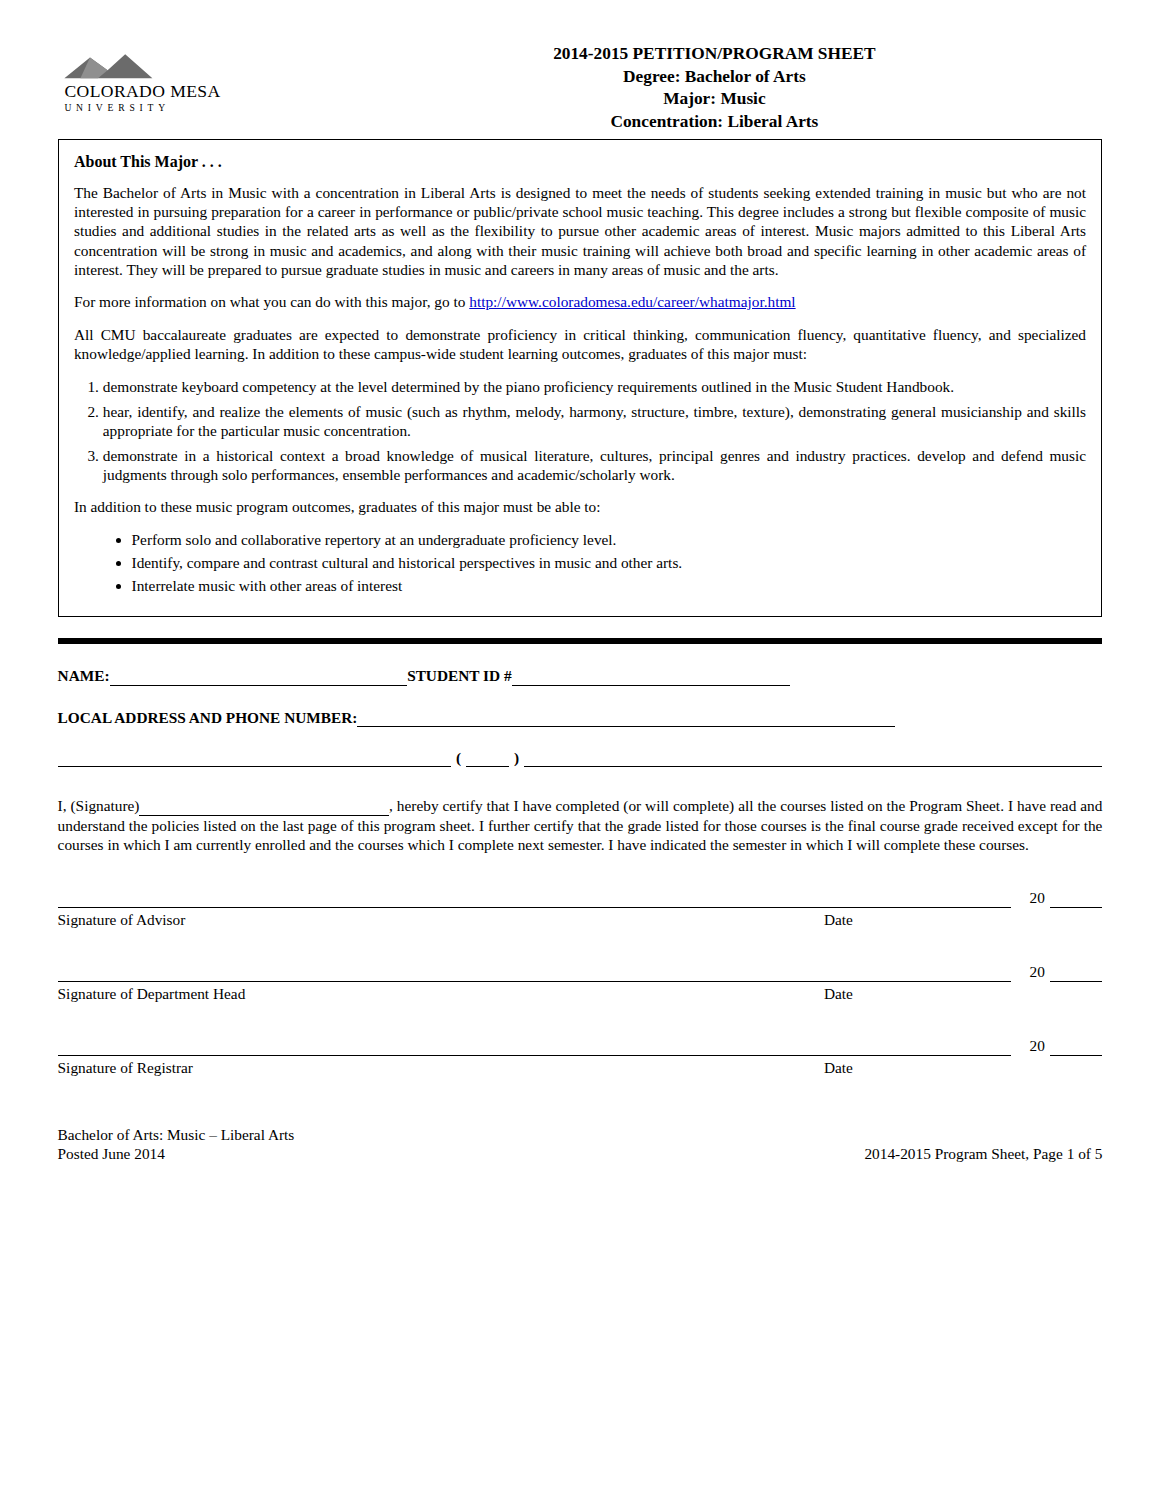COLORADO MESA UNIVERSITY
2014-2015 PETITION/PROGRAM SHEET
Degree: Bachelor of Arts
Major: Music
Concentration: Liberal Arts
About This Major . . .
The Bachelor of Arts in Music with a concentration in Liberal Arts is designed to meet the needs of students seeking extended training in music but who are not interested in pursuing preparation for a career in performance or public/private school music teaching. This degree includes a strong but flexible composite of music studies and additional studies in the related arts as well as the flexibility to pursue other academic areas of interest. Music majors admitted to this Liberal Arts concentration will be strong in music and academics, and along with their music training will achieve both broad and specific learning in other academic areas of interest. They will be prepared to pursue graduate studies in music and careers in many areas of music and the arts.
For more information on what you can do with this major, go to http://www.coloradomesa.edu/career/whatmajor.html
All CMU baccalaureate graduates are expected to demonstrate proficiency in critical thinking, communication fluency, quantitative fluency, and specialized knowledge/applied learning. In addition to these campus-wide student learning outcomes, graduates of this major must:
demonstrate keyboard competency at the level determined by the piano proficiency requirements outlined in the Music Student Handbook.
hear, identify, and realize the elements of music (such as rhythm, melody, harmony, structure, timbre, texture), demonstrating general musicianship and skills appropriate for the particular music concentration.
demonstrate in a historical context a broad knowledge of musical literature, cultures, principal genres and industry practices. develop and defend music judgments through solo performances, ensemble performances and academic/scholarly work.
In addition to these music program outcomes, graduates of this major must be able to:
Perform solo and collaborative repertory at an undergraduate proficiency level.
Identify, compare and contrast cultural and historical perspectives in music and other arts.
Interrelate music with other areas of interest
NAME: STUDENT ID #
LOCAL ADDRESS AND PHONE NUMBER:
( )
I, (Signature) , hereby certify that I have completed (or will complete) all the courses listed on the Program Sheet. I have read and understand the policies listed on the last page of this program sheet. I further certify that the grade listed for those courses is the final course grade received except for the courses in which I am currently enrolled and the courses which I complete next semester. I have indicated the semester in which I will complete these courses.
20
Signature of Advisor Date
20
Signature of Department Head Date
20
Signature of Registrar Date
Bachelor of Arts: Music – Liberal Arts
Posted June 2014
2014-2015 Program Sheet, Page 1 of 5